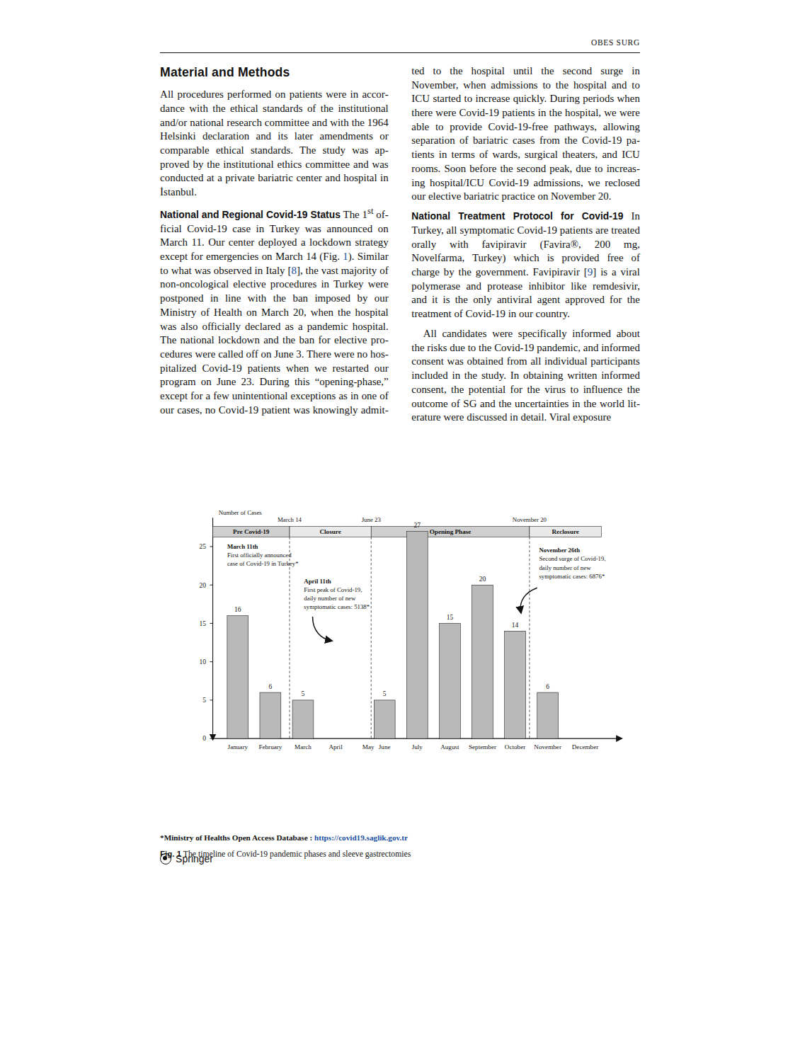Obes Surg
Material and Methods
All procedures performed on patients were in accordance with the ethical standards of the institutional and/or national research committee and with the 1964 Helsinki declaration and its later amendments or comparable ethical standards. The study was approved by the institutional ethics committee and was conducted at a private bariatric center and hospital in İstanbul.
National and Regional Covid-19 Status The 1st official Covid-19 case in Turkey was announced on March 11. Our center deployed a lockdown strategy except for emergencies on March 14 (Fig. 1). Similar to what was observed in Italy [8], the vast majority of non-oncological elective procedures in Turkey were postponed in line with the ban imposed by our Ministry of Health on March 20, when the hospital was also officially declared as a pandemic hospital. The national lockdown and the ban for elective procedures were called off on June 3. There were no hospitalized Covid-19 patients when we restarted our program on June 23. During this “opening-phase,” except for a few unintentional exceptions as in one of our cases, no Covid-19 patient was knowingly admitted to the hospital until the second surge in November, when admissions to the hospital and to ICU started to increase quickly. During periods when there were Covid-19 patients in the hospital, we were able to provide Covid-19-free pathways, allowing separation of bariatric cases from the Covid-19 patients in terms of wards, surgical theaters, and ICU rooms. Soon before the second peak, due to increasing hospital/ICU Covid-19 admissions, we reclosed our elective bariatric practice on November 20.
National Treatment Protocol for Covid-19 In Turkey, all symptomatic Covid-19 patients are treated orally with favipiravir (Favira®, 200 mg, Novelfarma, Turkey) which is provided free of charge by the government. Favipiravir [9] is a viral polymerase and protease inhibitor like remdesivir, and it is the only antiviral agent approved for the treatment of Covid-19 in our country.
All candidates were specifically informed about the risks due to the Covid-19 pandemic, and informed consent was obtained from all individual participants included in the study. In obtaining written informed consent, the potential for the virus to influence the outcome of SG and the uncertainties in the world literature were discussed in detail. Viral exposure
Number of Cases 0 5 10 15 20 25 Pre Covid-19 Closure Opening Phase Reclosure March 14 June 23 November 20 16 6 5 5 27 15 20 14 6 January February March April May June July August September October November December March 11th First officially announced case of Covid-19 in Turkey* April 11th First peak of Covid-19, daily number of new symptomatic cases: 5138* November 26th Second surge of Covid-19, daily number of new symptomatic cases: 6876*
*Ministry of Healths Open Access Database : https://covid19.saglik.gov.tr
Fig. 1 The timeline of Covid-19 pandemic phases and sleeve gastrectomies
Springer